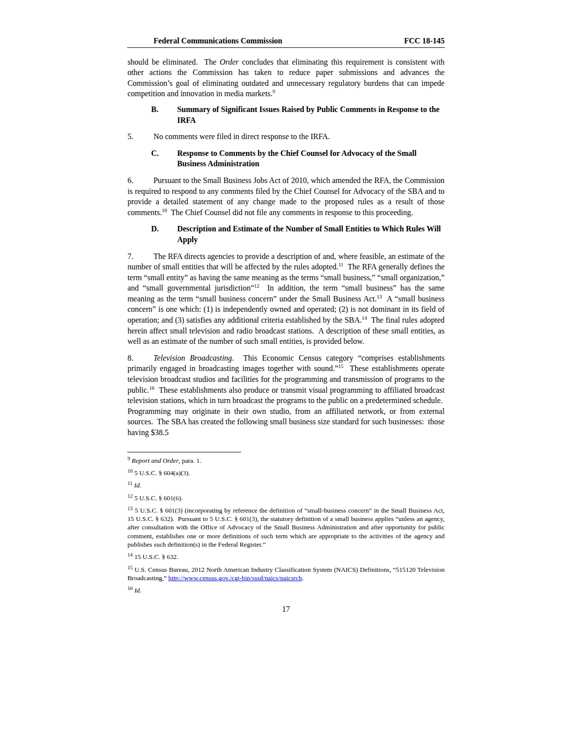Federal Communications Commission FCC 18-145
should be eliminated. The Order concludes that eliminating this requirement is consistent with other actions the Commission has taken to reduce paper submissions and advances the Commission’s goal of eliminating outdated and unnecessary regulatory burdens that can impede competition and innovation in media markets.9
B. Summary of Significant Issues Raised by Public Comments in Response to the IRFA
5. No comments were filed in direct response to the IRFA.
C. Response to Comments by the Chief Counsel for Advocacy of the Small Business Administration
6. Pursuant to the Small Business Jobs Act of 2010, which amended the RFA, the Commission is required to respond to any comments filed by the Chief Counsel for Advocacy of the SBA and to provide a detailed statement of any change made to the proposed rules as a result of those comments.10 The Chief Counsel did not file any comments in response to this proceeding.
D. Description and Estimate of the Number of Small Entities to Which Rules Will Apply
7. The RFA directs agencies to provide a description of and, where feasible, an estimate of the number of small entities that will be affected by the rules adopted.11 The RFA generally defines the term “small entity” as having the same meaning as the terms “small business,” “small organization,” and “small governmental jurisdiction”12 In addition, the term “small business” has the same meaning as the term “small business concern” under the Small Business Act.13 A “small business concern” is one which: (1) is independently owned and operated; (2) is not dominant in its field of operation; and (3) satisfies any additional criteria established by the SBA.14 The final rules adopted herein affect small television and radio broadcast stations. A description of these small entities, as well as an estimate of the number of such small entities, is provided below.
8. Television Broadcasting. This Economic Census category “comprises establishments primarily engaged in broadcasting images together with sound.”15 These establishments operate television broadcast studios and facilities for the programming and transmission of programs to the public.16 These establishments also produce or transmit visual programming to affiliated broadcast television stations, which in turn broadcast the programs to the public on a predetermined schedule. Programming may originate in their own studio, from an affiliated network, or from external sources. The SBA has created the following small business size standard for such businesses: those having $38.5
9 Report and Order, para. 1.
10 5 U.S.C. § 604(a)(3).
11 Id.
12 5 U.S.C. § 601(6).
13 5 U.S.C. § 601(3) (incorporating by reference the definition of “small-business concern” in the Small Business Act, 15 U.S.C. § 632). Pursuant to 5 U.S.C. § 601(3), the statutory definition of a small business applies “unless an agency, after consultation with the Office of Advocacy of the Small Business Administration and after opportunity for public comment, establishes one or more definitions of such term which are appropriate to the activities of the agency and publishes such definition(s) in the Federal Register.”
14 15 U.S.C. § 632.
15 U.S. Census Bureau, 2012 North American Industry Classification System (NAICS) Definitions, “515120 Television Broadcasting,” http://www.census.gov./cgi-bin/sssd/naics/naicsrch.
16 Id.
17